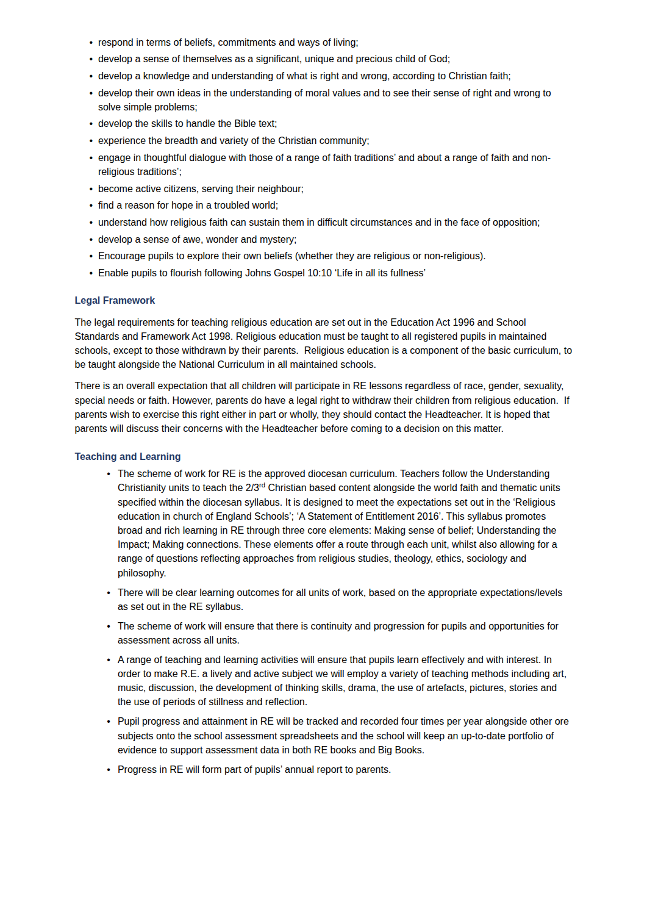respond in terms of beliefs, commitments and ways of living;
develop a sense of themselves as a significant, unique and precious child of God;
develop a knowledge and understanding of what is right and wrong, according to Christian faith;
develop their own ideas in the understanding of moral values and to see their sense of right and wrong to solve simple problems;
develop the skills to handle the Bible text;
experience the breadth and variety of the Christian community;
engage in thoughtful dialogue with those of a range of faith traditions’ and about a range of faith and non-religious traditions’;
become active citizens, serving their neighbour;
find a reason for hope in a troubled world;
understand how religious faith can sustain them in difficult circumstances and in the face of opposition;
develop a sense of awe, wonder and mystery;
Encourage pupils to explore their own beliefs (whether they are religious or non-religious).
Enable pupils to flourish following Johns Gospel 10:10 ‘Life in all its fullness’
Legal Framework
The legal requirements for teaching religious education are set out in the Education Act 1996 and School Standards and Framework Act 1998. Religious education must be taught to all registered pupils in maintained schools, except to those withdrawn by their parents. Religious education is a component of the basic curriculum, to be taught alongside the National Curriculum in all maintained schools.
There is an overall expectation that all children will participate in RE lessons regardless of race, gender, sexuality, special needs or faith. However, parents do have a legal right to withdraw their children from religious education. If parents wish to exercise this right either in part or wholly, they should contact the Headteacher. It is hoped that parents will discuss their concerns with the Headteacher before coming to a decision on this matter.
Teaching and Learning
The scheme of work for RE is the approved diocesan curriculum. Teachers follow the Understanding Christianity units to teach the 2/3rd Christian based content alongside the world faith and thematic units specified within the diocesan syllabus. It is designed to meet the expectations set out in the ‘Religious education in church of England Schools’; ‘A Statement of Entitlement 2016’. This syllabus promotes broad and rich learning in RE through three core elements: Making sense of belief; Understanding the Impact; Making connections. These elements offer a route through each unit, whilst also allowing for a range of questions reflecting approaches from religious studies, theology, ethics, sociology and philosophy.
There will be clear learning outcomes for all units of work, based on the appropriate expectations/levels as set out in the RE syllabus.
The scheme of work will ensure that there is continuity and progression for pupils and opportunities for assessment across all units.
A range of teaching and learning activities will ensure that pupils learn effectively and with interest. In order to make R.E. a lively and active subject we will employ a variety of teaching methods including art, music, discussion, the development of thinking skills, drama, the use of artefacts, pictures, stories and the use of periods of stillness and reflection.
Pupil progress and attainment in RE will be tracked and recorded four times per year alongside other ore subjects onto the school assessment spreadsheets and the school will keep an up-to-date portfolio of evidence to support assessment data in both RE books and Big Books.
Progress in RE will form part of pupils’ annual report to parents.